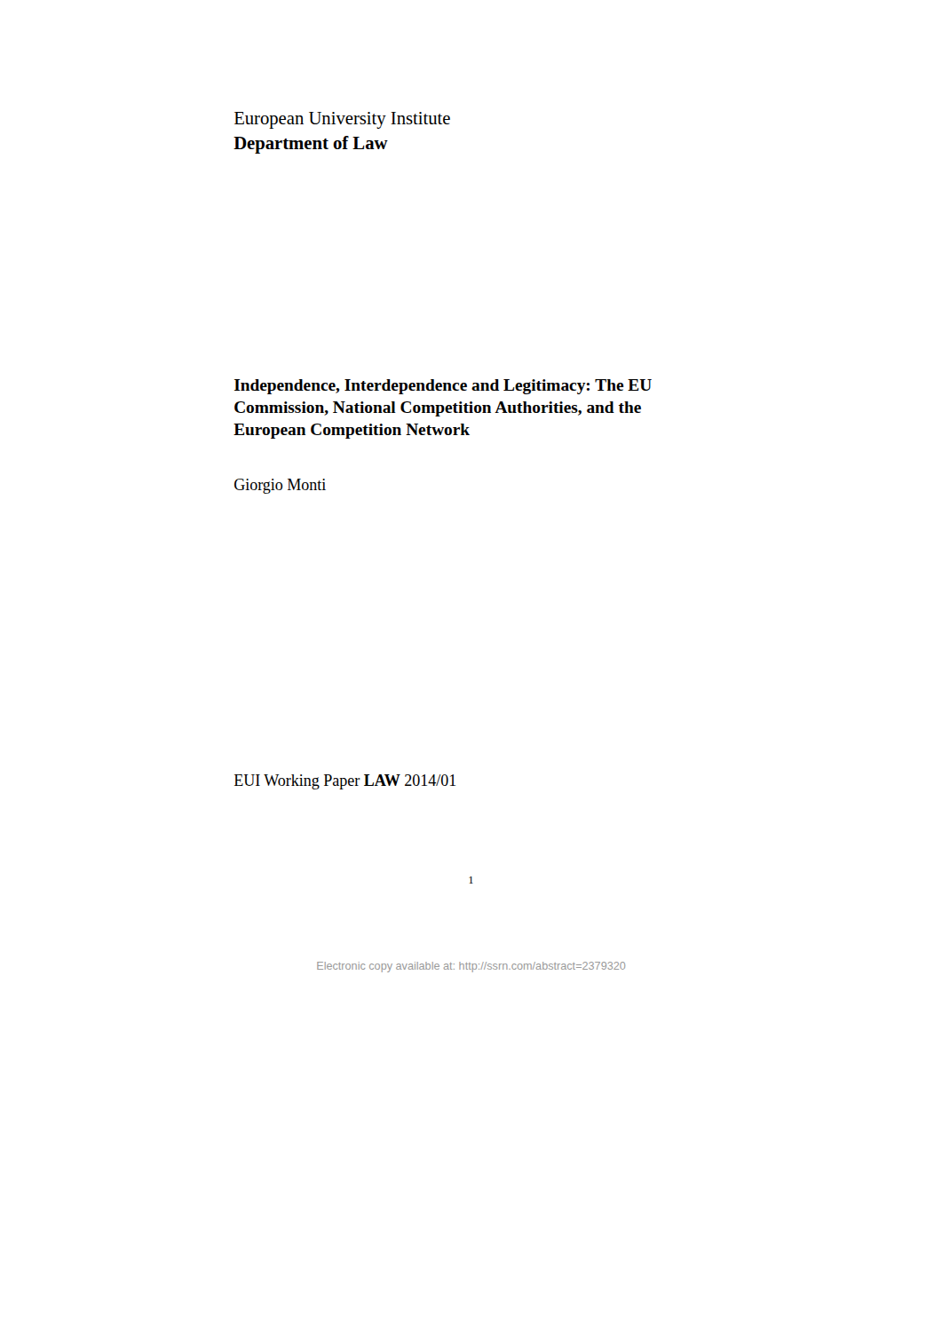European University Institute
Department of Law
Independence, Interdependence and Legitimacy: The EU Commission, National Competition Authorities, and the European Competition Network
Giorgio Monti
EUI Working Paper LAW 2014/01
1
Electronic copy available at: http://ssrn.com/abstract=2379320